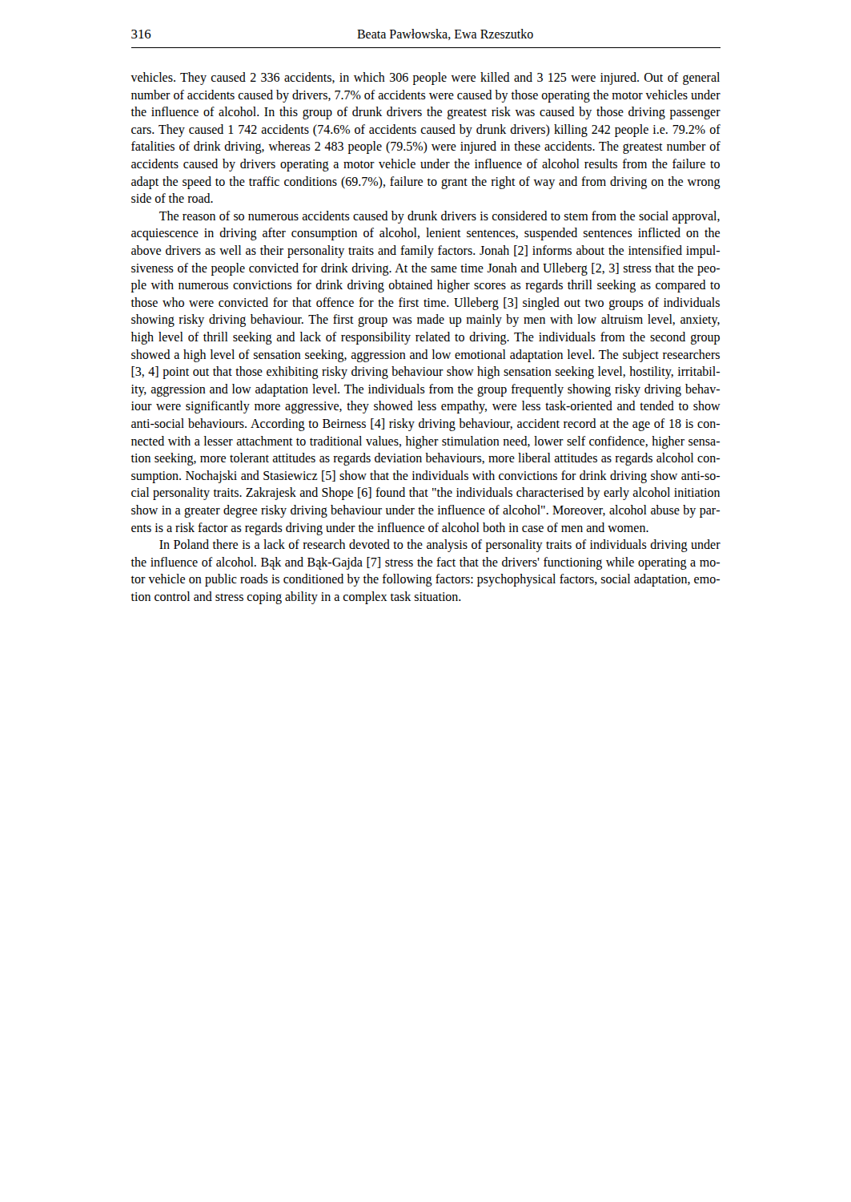316 Beata Pawłowska, Ewa Rzeszutko
vehicles. They caused 2 336 accidents, in which 306 people were killed and 3 125 were injured. Out of general number of accidents caused by drivers, 7.7% of accidents were caused by those operating the motor vehicles under the influence of alcohol. In this group of drunk drivers the greatest risk was caused by those driving passenger cars. They caused 1 742 accidents (74.6% of accidents caused by drunk drivers) killing 242 people i.e. 79.2% of fatalities of drink driving, whereas 2 483 people (79.5%) were injured in these accidents. The greatest number of accidents caused by drivers operating a motor vehicle under the influence of alcohol results from the failure to adapt the speed to the traffic conditions (69.7%), failure to grant the right of way and from driving on the wrong side of the road.
The reason of so numerous accidents caused by drunk drivers is considered to stem from the social approval, acquiescence in driving after consumption of alcohol, lenient sentences, suspended sentences inflicted on the above drivers as well as their personality traits and family factors. Jonah [2] informs about the intensified impulsiveness of the people convicted for drink driving. At the same time Jonah and Ulleberg [2, 3] stress that the people with numerous convictions for drink driving obtained higher scores as regards thrill seeking as compared to those who were convicted for that offence for the first time. Ulleberg [3] singled out two groups of individuals showing risky driving behaviour. The first group was made up mainly by men with low altruism level, anxiety, high level of thrill seeking and lack of responsibility related to driving. The individuals from the second group showed a high level of sensation seeking, aggression and low emotional adaptation level. The subject researchers [3, 4] point out that those exhibiting risky driving behaviour show high sensation seeking level, hostility, irritability, aggression and low adaptation level. The individuals from the group frequently showing risky driving behaviour were significantly more aggressive, they showed less empathy, were less task-oriented and tended to show anti-social behaviours. According to Beirness [4] risky driving behaviour, accident record at the age of 18 is connected with a lesser attachment to traditional values, higher stimulation need, lower self confidence, higher sensation seeking, more tolerant attitudes as regards deviation behaviours, more liberal attitudes as regards alcohol consumption. Nochajski and Stasiewicz [5] show that the individuals with convictions for drink driving show anti-social personality traits. Zakrajesk and Shope [6] found that "the individuals characterised by early alcohol initiation show in a greater degree risky driving behaviour under the influence of alcohol". Moreover, alcohol abuse by parents is a risk factor as regards driving under the influence of alcohol both in case of men and women.
In Poland there is a lack of research devoted to the analysis of personality traits of individuals driving under the influence of alcohol. Bąk and Bąk-Gajda [7] stress the fact that the drivers' functioning while operating a motor vehicle on public roads is conditioned by the following factors: psychophysical factors, social adaptation, emotion control and stress coping ability in a complex task situation.